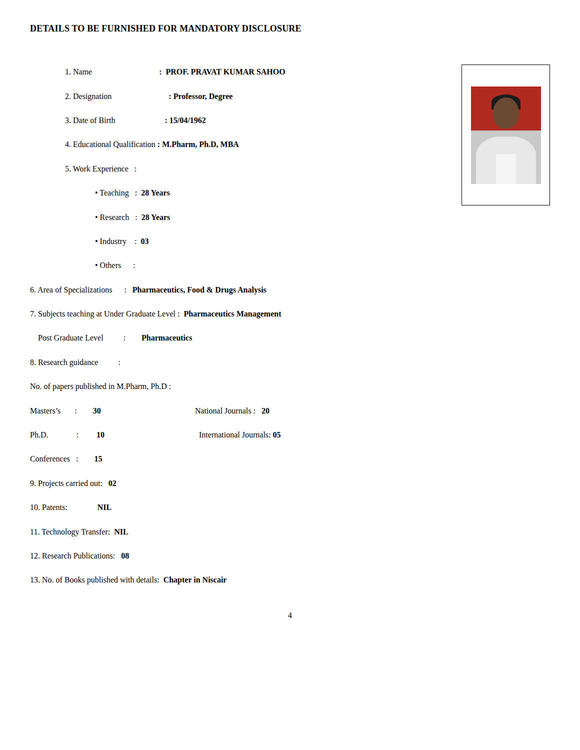DETAILS TO BE FURNISHED FOR MANDATORY DISCLOSURE
1. Name : PROF. PRAVAT KUMAR SAHOO
2. Designation : Professor, Degree
3. Date of Birth : 15/04/1962
4. Educational Qualification : M.Pharm, Ph.D, MBA
5. Work Experience :
• Teaching : 28 Years
• Research : 28 Years
• Industry : 03
• Others :
6. Area of Specializations : Pharmaceutics, Food & Drugs Analysis
7. Subjects teaching at Under Graduate Level : Pharmaceutics Management
Post Graduate Level : Pharmaceutics
8. Research guidance :
No. of papers published in M.Pharm, Ph.D :
Masters’s : 30
National Journals : 20
Ph.D. : 10
International Journals: 05
Conferences : 15
9. Projects carried out: 02
10. Patents: NIL
11. Technology Transfer: NIL
12. Research Publications: 08
13. No. of Books published with details: Chapter in Niscair
4